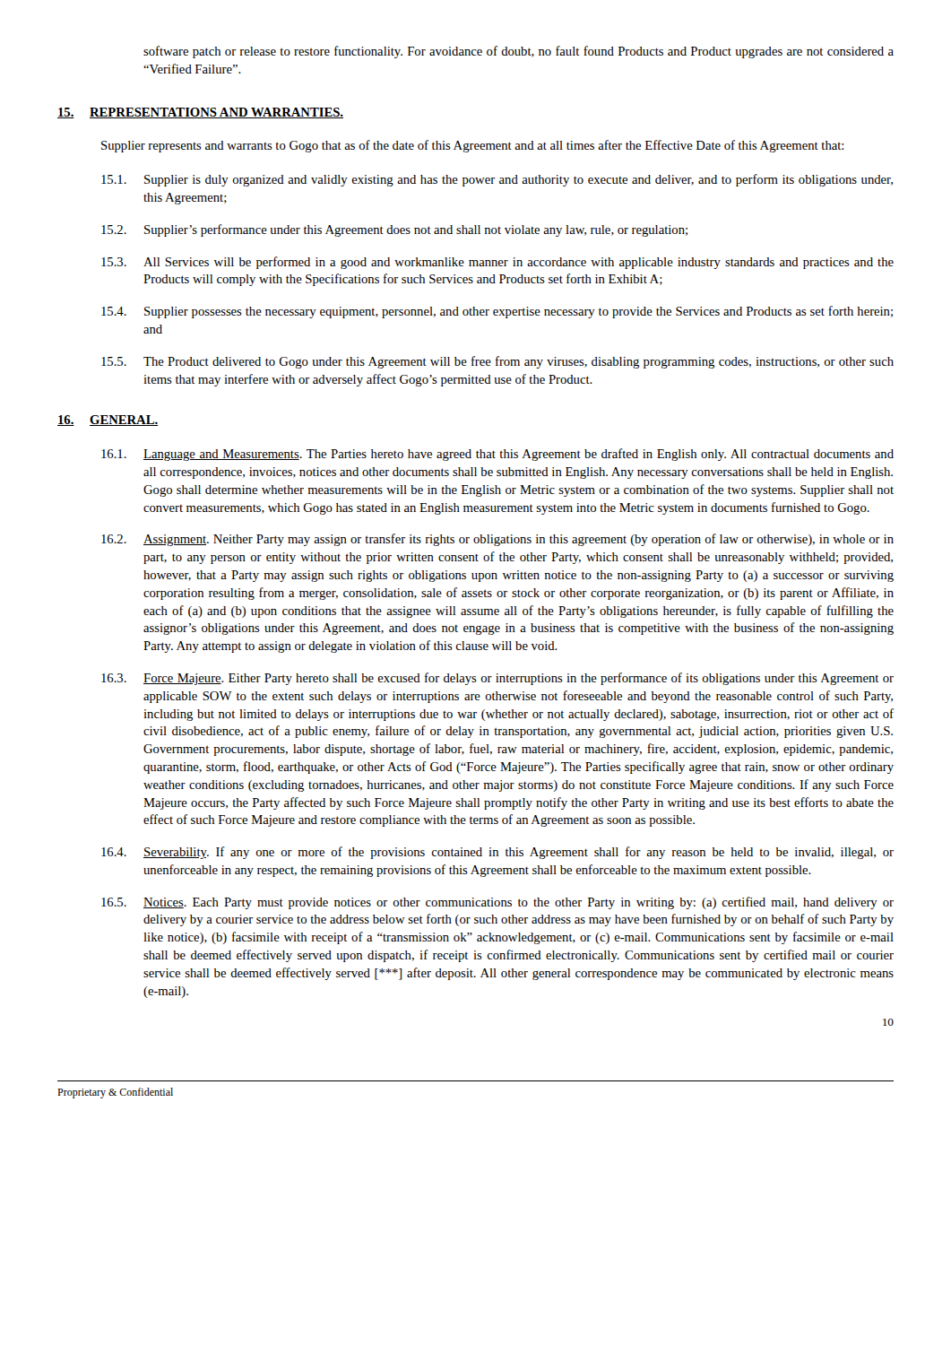software patch or release to restore functionality. For avoidance of doubt, no fault found Products and Product upgrades are not considered a “Verified Failure”.
15. REPRESENTATIONS AND WARRANTIES.
Supplier represents and warrants to Gogo that as of the date of this Agreement and at all times after the Effective Date of this Agreement that:
15.1. Supplier is duly organized and validly existing and has the power and authority to execute and deliver, and to perform its obligations under, this Agreement;
15.2. Supplier’s performance under this Agreement does not and shall not violate any law, rule, or regulation;
15.3. All Services will be performed in a good and workmanlike manner in accordance with applicable industry standards and practices and the Products will comply with the Specifications for such Services and Products set forth in Exhibit A;
15.4. Supplier possesses the necessary equipment, personnel, and other expertise necessary to provide the Services and Products as set forth herein; and
15.5. The Product delivered to Gogo under this Agreement will be free from any viruses, disabling programming codes, instructions, or other such items that may interfere with or adversely affect Gogo’s permitted use of the Product.
16. GENERAL.
16.1. Language and Measurements. The Parties hereto have agreed that this Agreement be drafted in English only. All contractual documents and all correspondence, invoices, notices and other documents shall be submitted in English. Any necessary conversations shall be held in English. Gogo shall determine whether measurements will be in the English or Metric system or a combination of the two systems. Supplier shall not convert measurements, which Gogo has stated in an English measurement system into the Metric system in documents furnished to Gogo.
16.2. Assignment. Neither Party may assign or transfer its rights or obligations in this agreement (by operation of law or otherwise), in whole or in part, to any person or entity without the prior written consent of the other Party, which consent shall be unreasonably withheld; provided, however, that a Party may assign such rights or obligations upon written notice to the non-assigning Party to (a) a successor or surviving corporation resulting from a merger, consolidation, sale of assets or stock or other corporate reorganization, or (b) its parent or Affiliate, in each of (a) and (b) upon conditions that the assignee will assume all of the Party’s obligations hereunder, is fully capable of fulfilling the assignor’s obligations under this Agreement, and does not engage in a business that is competitive with the business of the non-assigning Party. Any attempt to assign or delegate in violation of this clause will be void.
16.3. Force Majeure. Either Party hereto shall be excused for delays or interruptions in the performance of its obligations under this Agreement or applicable SOW to the extent such delays or interruptions are otherwise not foreseeable and beyond the reasonable control of such Party, including but not limited to delays or interruptions due to war (whether or not actually declared), sabotage, insurrection, riot or other act of civil disobedience, act of a public enemy, failure of or delay in transportation, any governmental act, judicial action, priorities given U.S. Government procurements, labor dispute, shortage of labor, fuel, raw material or machinery, fire, accident, explosion, epidemic, pandemic, quarantine, storm, flood, earthquake, or other Acts of God (“Force Majeure”). The Parties specifically agree that rain, snow or other ordinary weather conditions (excluding tornadoes, hurricanes, and other major storms) do not constitute Force Majeure conditions. If any such Force Majeure occurs, the Party affected by such Force Majeure shall promptly notify the other Party in writing and use its best efforts to abate the effect of such Force Majeure and restore compliance with the terms of an Agreement as soon as possible.
16.4. Severability. If any one or more of the provisions contained in this Agreement shall for any reason be held to be invalid, illegal, or unenforceable in any respect, the remaining provisions of this Agreement shall be enforceable to the maximum extent possible.
16.5. Notices. Each Party must provide notices or other communications to the other Party in writing by: (a) certified mail, hand delivery or delivery by a courier service to the address below set forth (or such other address as may have been furnished by or on behalf of such Party by like notice), (b) facsimile with receipt of a “transmission ok” acknowledgement, or (c) e-mail. Communications sent by facsimile or e-mail shall be deemed effectively served upon dispatch, if receipt is confirmed electronically. Communications sent by certified mail or courier service shall be deemed effectively served [***] after deposit. All other general correspondence may be communicated by electronic means (e-mail).
10
Proprietary & Confidential